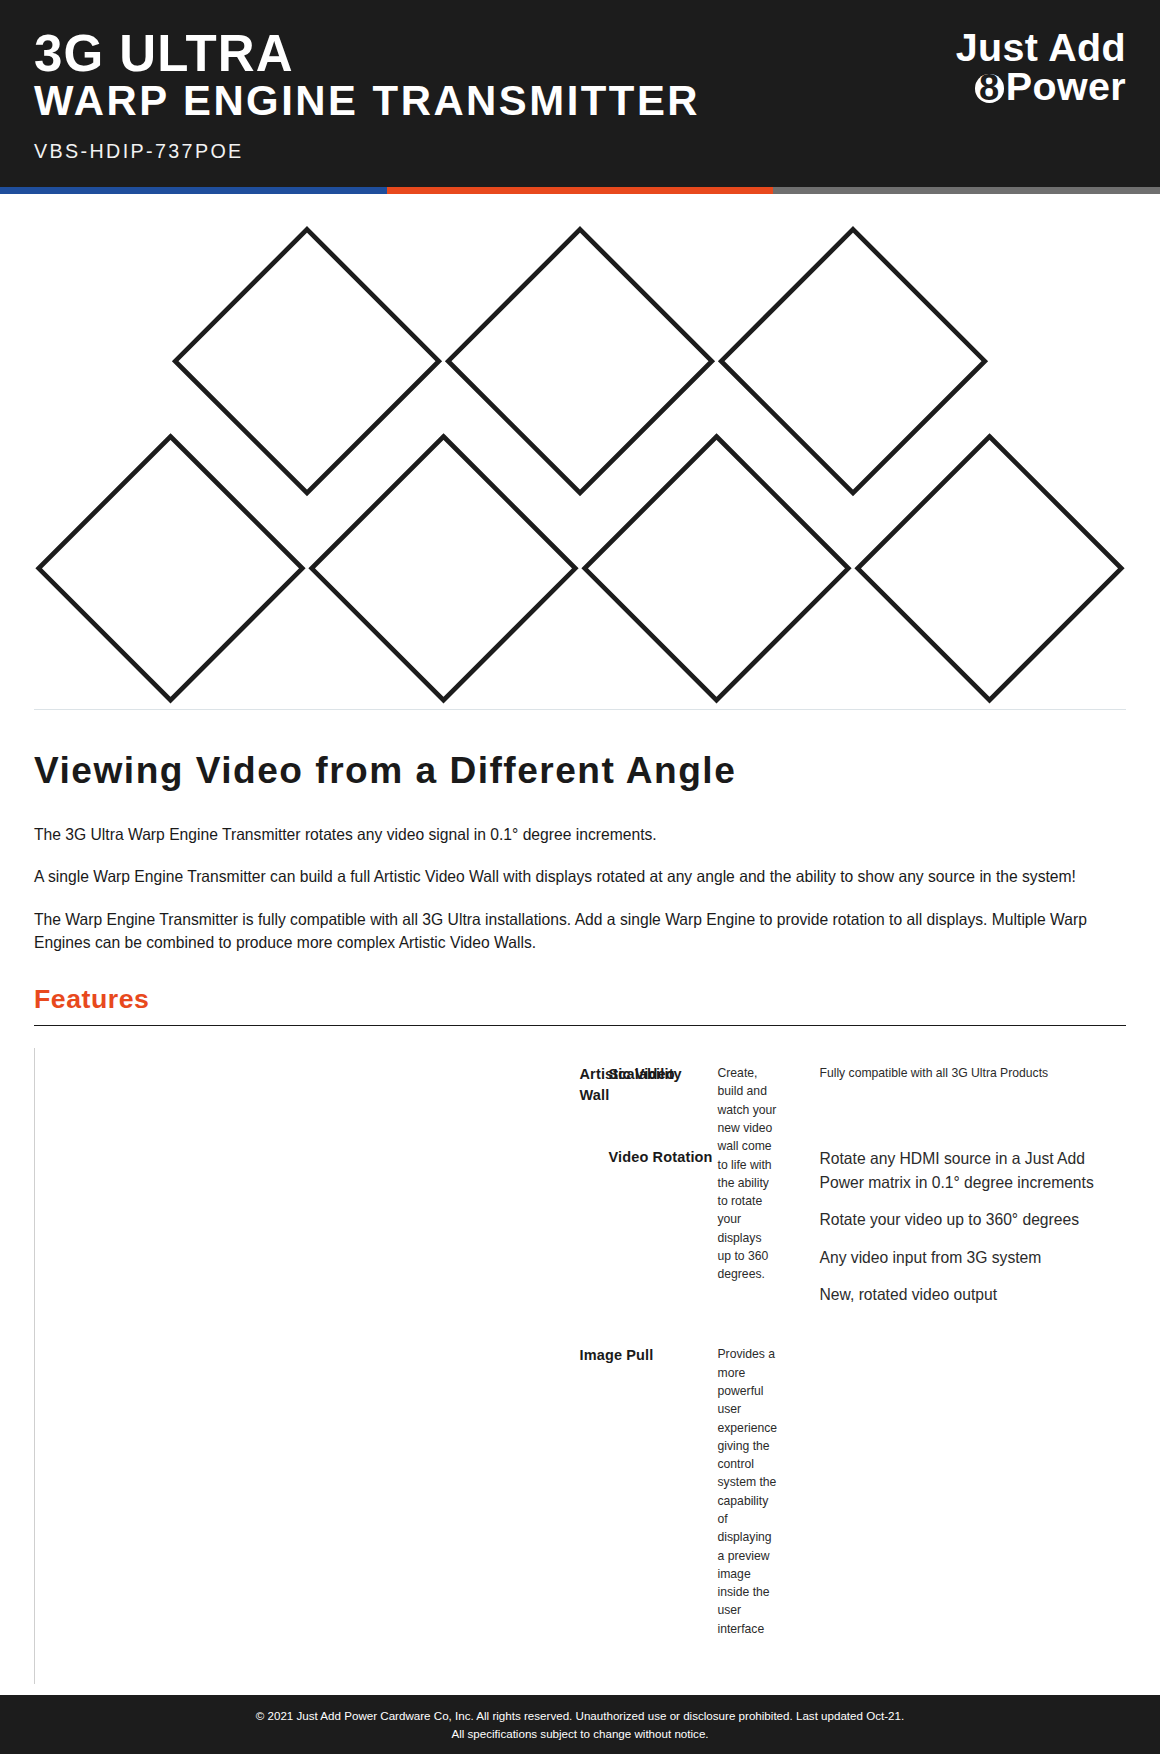3G UltraWarp Engine Transmitter
VBS-HDIP-737POE
Just Add 8 Power
Viewing Video from a Different Angle
The 3G Ultra Warp Engine Transmitter rotates any video signal in 0.1° degree increments.
A single Warp Engine Transmitter can build a full Artistic Video Wall with displays rotated at any angle and the ability to show any source in the system!
The Warp Engine Transmitter is fully compatible with all 3G Ultra installations. Add a single Warp Engine to provide rotation to all displays. Multiple Warp Engines can be combined to produce more complex Artistic Video Walls.
Features
Artistic Video Wall
Create, build and watch your new video wall come to life with the ability to rotate your displays up to 360 degrees.
Image Pull
Provides a more powerful user experience giving the control system the capability of displaying a preview image inside the user interface
Scalability
Fully compatible with all 3G Ultra Products
Video Rotation
Rotate any HDMI source in a Just Add Power matrix in 0.1° degree increments
Rotate your video up to 360° degrees
Any video input from 3G system
New, rotated video output
© 2021 Just Add Power Cardware Co, Inc. All rights reserved. Unauthorized use or disclosure prohibited. Last updated Oct-21.
All specifications subject to change without notice.